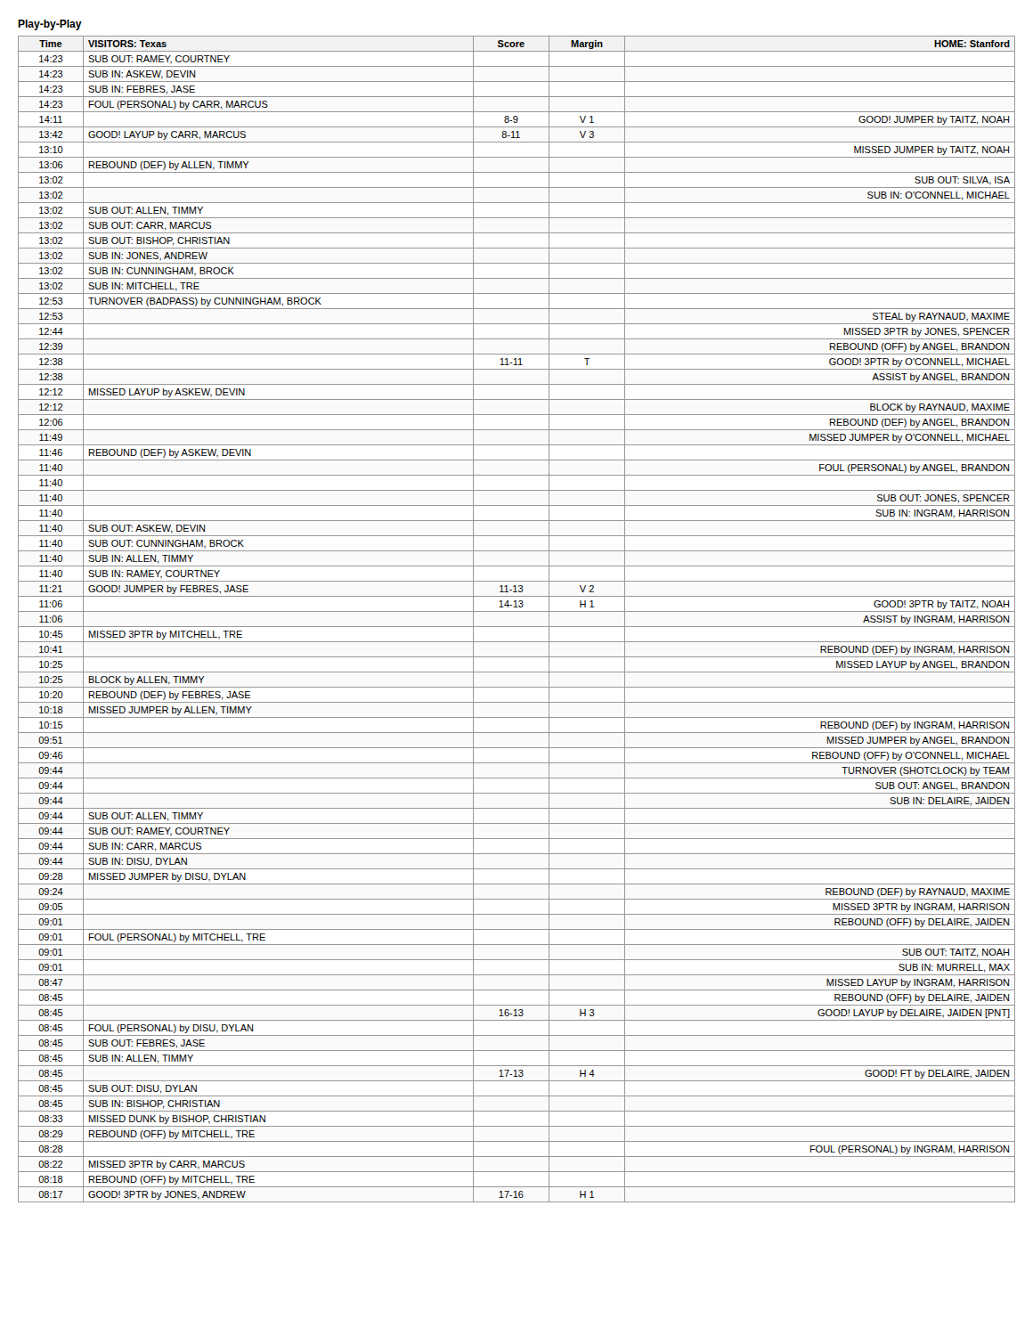Play-by-Play
| Time | VISITORS: Texas | Score | Margin | HOME: Stanford |
| --- | --- | --- | --- | --- |
| 14:23 | SUB OUT: RAMEY, COURTNEY | | | |
| 14:23 | SUB IN: ASKEW, DEVIN | | | |
| 14:23 | SUB IN: FEBRES, JASE | | | |
| 14:23 | FOUL (PERSONAL) by CARR, MARCUS | | | |
| 14:11 | | 8-9 | V 1 | GOOD! JUMPER by TAITZ, NOAH |
| 13:42 | GOOD! LAYUP by CARR, MARCUS | 8-11 | V 3 | |
| 13:10 | | | | MISSED JUMPER by TAITZ, NOAH |
| 13:06 | REBOUND (DEF) by ALLEN, TIMMY | | | |
| 13:02 | | | | SUB OUT: SILVA, ISA |
| 13:02 | | | | SUB IN: O'CONNELL, MICHAEL |
| 13:02 | SUB OUT: ALLEN, TIMMY | | | |
| 13:02 | SUB OUT: CARR, MARCUS | | | |
| 13:02 | SUB OUT: BISHOP, CHRISTIAN | | | |
| 13:02 | SUB IN: JONES, ANDREW | | | |
| 13:02 | SUB IN: CUNNINGHAM, BROCK | | | |
| 13:02 | SUB IN: MITCHELL, TRE | | | |
| 12:53 | TURNOVER (BADPASS) by CUNNINGHAM, BROCK | | | |
| 12:53 | | | | STEAL by RAYNAUD, MAXIME |
| 12:44 | | | | MISSED 3PTR by JONES, SPENCER |
| 12:39 | | | | REBOUND (OFF) by ANGEL, BRANDON |
| 12:38 | | 11-11 | T | GOOD! 3PTR by O'CONNELL, MICHAEL |
| 12:38 | | | | ASSIST by ANGEL, BRANDON |
| 12:12 | MISSED LAYUP by ASKEW, DEVIN | | | |
| 12:12 | | | | BLOCK by RAYNAUD, MAXIME |
| 12:06 | | | | REBOUND (DEF) by ANGEL, BRANDON |
| 11:49 | | | | MISSED JUMPER by O'CONNELL, MICHAEL |
| 11:46 | REBOUND (DEF) by ASKEW, DEVIN | | | |
| 11:40 | | | | FOUL (PERSONAL) by ANGEL, BRANDON |
| 11:40 | | | | |
| 11:40 | | | | SUB OUT: JONES, SPENCER |
| 11:40 | | | | SUB IN: INGRAM, HARRISON |
| 11:40 | SUB OUT: ASKEW, DEVIN | | | |
| 11:40 | SUB OUT: CUNNINGHAM, BROCK | | | |
| 11:40 | SUB IN: ALLEN, TIMMY | | | |
| 11:40 | SUB IN: RAMEY, COURTNEY | | | |
| 11:21 | GOOD! JUMPER by FEBRES, JASE | 11-13 | V 2 | |
| 11:06 | | 14-13 | H 1 | GOOD! 3PTR by TAITZ, NOAH |
| 11:06 | | | | ASSIST by INGRAM, HARRISON |
| 10:45 | MISSED 3PTR by MITCHELL, TRE | | | |
| 10:41 | | | | REBOUND (DEF) by INGRAM, HARRISON |
| 10:25 | | | | MISSED LAYUP by ANGEL, BRANDON |
| 10:25 | BLOCK by ALLEN, TIMMY | | | |
| 10:20 | REBOUND (DEF) by FEBRES, JASE | | | |
| 10:18 | MISSED JUMPER by ALLEN, TIMMY | | | |
| 10:15 | | | | REBOUND (DEF) by INGRAM, HARRISON |
| 09:51 | | | | MISSED JUMPER by ANGEL, BRANDON |
| 09:46 | | | | REBOUND (OFF) by O'CONNELL, MICHAEL |
| 09:44 | | | | TURNOVER (SHOTCLOCK) by TEAM |
| 09:44 | | | | SUB OUT: ANGEL, BRANDON |
| 09:44 | | | | SUB IN: DELAIRE, JAIDEN |
| 09:44 | SUB OUT: ALLEN, TIMMY | | | |
| 09:44 | SUB OUT: RAMEY, COURTNEY | | | |
| 09:44 | SUB IN: CARR, MARCUS | | | |
| 09:44 | SUB IN: DISU, DYLAN | | | |
| 09:28 | MISSED JUMPER by DISU, DYLAN | | | |
| 09:24 | | | | REBOUND (DEF) by RAYNAUD, MAXIME |
| 09:05 | | | | MISSED 3PTR by INGRAM, HARRISON |
| 09:01 | | | | REBOUND (OFF) by DELAIRE, JAIDEN |
| 09:01 | FOUL (PERSONAL) by MITCHELL, TRE | | | |
| 09:01 | | | | SUB OUT: TAITZ, NOAH |
| 09:01 | | | | SUB IN: MURRELL, MAX |
| 08:47 | | | | MISSED LAYUP by INGRAM, HARRISON |
| 08:45 | | | | REBOUND (OFF) by DELAIRE, JAIDEN |
| 08:45 | | 16-13 | H 3 | GOOD! LAYUP by DELAIRE, JAIDEN [PNT] |
| 08:45 | FOUL (PERSONAL) by DISU, DYLAN | | | |
| 08:45 | SUB OUT: FEBRES, JASE | | | |
| 08:45 | SUB IN: ALLEN, TIMMY | | | |
| 08:45 | | 17-13 | H 4 | GOOD! FT by DELAIRE, JAIDEN |
| 08:45 | SUB OUT: DISU, DYLAN | | | |
| 08:45 | SUB IN: BISHOP, CHRISTIAN | | | |
| 08:33 | MISSED DUNK by BISHOP, CHRISTIAN | | | |
| 08:29 | REBOUND (OFF) by MITCHELL, TRE | | | |
| 08:28 | | | | FOUL (PERSONAL) by INGRAM, HARRISON |
| 08:22 | MISSED 3PTR by CARR, MARCUS | | | |
| 08:18 | REBOUND (OFF) by MITCHELL, TRE | | | |
| 08:17 | GOOD! 3PTR by JONES, ANDREW | 17-16 | H 1 | |